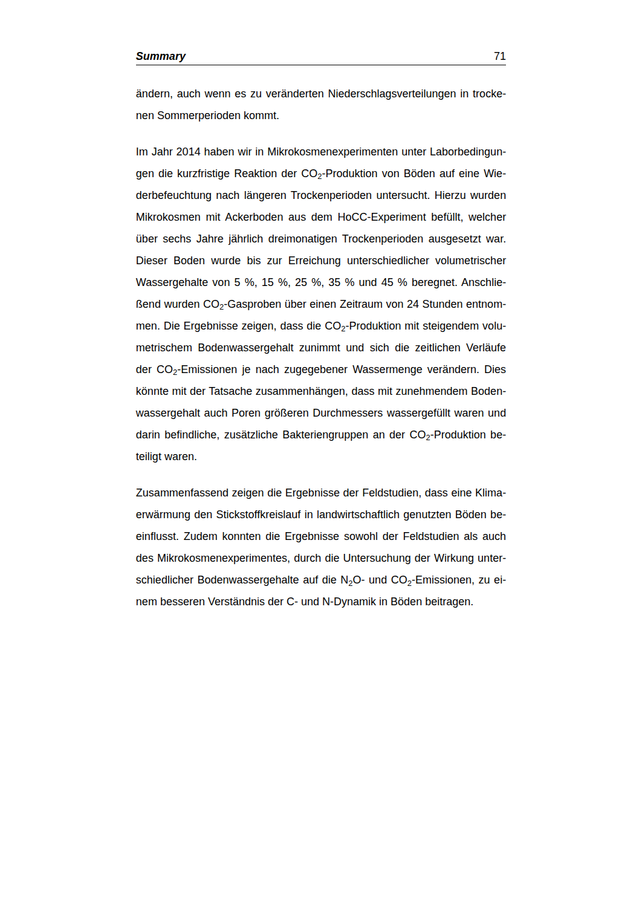Summary 71
ändern, auch wenn es zu veränderten Niederschlagsverteilungen in trockenen Sommerperioden kommt.
Im Jahr 2014 haben wir in Mikrokosmenexperimenten unter Laborbedingungen die kurzfristige Reaktion der CO2-Produktion von Böden auf eine Wiederbefeuchtung nach längeren Trockenperioden untersucht. Hierzu wurden Mikrokosmen mit Ackerboden aus dem HoCC-Experiment befüllt, welcher über sechs Jahre jährlich dreimonatigen Trockenperioden ausgesetzt war. Dieser Boden wurde bis zur Erreichung unterschiedlicher volumetrischer Wassergehalte von 5 %, 15 %, 25 %, 35 % und 45 % beregnet. Anschließend wurden CO2-Gasproben über einen Zeitraum von 24 Stunden entnommen. Die Ergebnisse zeigen, dass die CO2-Produktion mit steigendem volumetrischem Bodenwassergehalt zunimmt und sich die zeitlichen Verläufe der CO2-Emissionen je nach zugegebener Wassermenge verändern. Dies könnte mit der Tatsache zusammenhängen, dass mit zunehmendem Bodenwassergehalt auch Poren größeren Durchmessers wassergefüllt waren und darin befindliche, zusätzliche Bakteriengruppen an der CO2-Produktion beteiligt waren.
Zusammenfassend zeigen die Ergebnisse der Feldstudien, dass eine Klimaerwärmung den Stickstoffkreislauf in landwirtschaftlich genutzten Böden beeinflusst. Zudem konnten die Ergebnisse sowohl der Feldstudien als auch des Mikrokosmenexperimentes, durch die Untersuchung der Wirkung unterschiedlicher Bodenwassergehalte auf die N2O- und CO2-Emissionen, zu einem besseren Verständnis der C- und N-Dynamik in Böden beitragen.